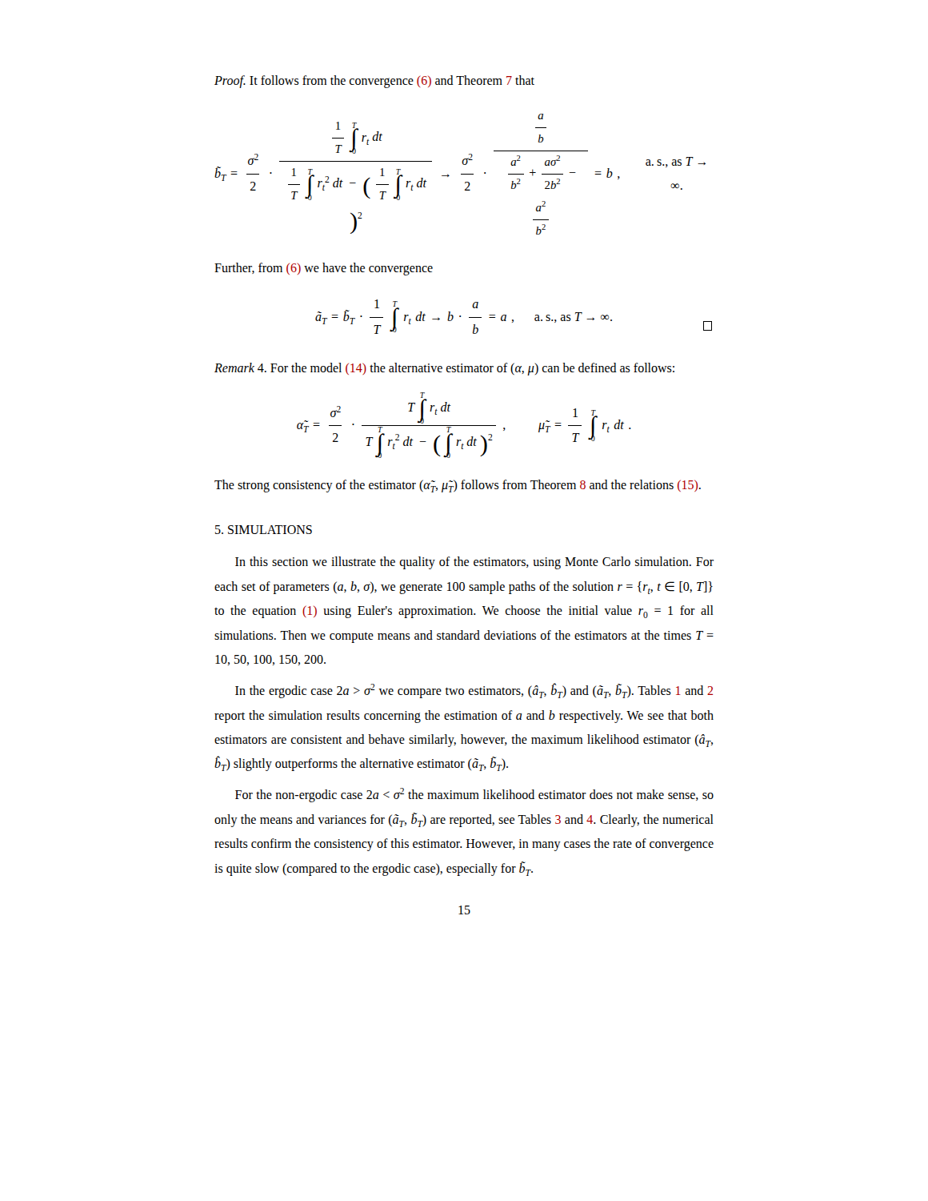Proof. It follows from the convergence (6) and Theorem 7 that
b̃T = σ22 · 1 T T∫0 rt dt 1 T T∫0 rt2 dt − ( 1 T T∫0 rt dt )2 → σ22 · ab a2 b2 + aσ22b2 − a2 b2 = b, a. s., as T → ∞.
Further, from (6) we have the convergence
ãT = b̃T · 1 T T∫0 rt dt → b · ab = a, a. s., as T → ∞.
Remark 4. For the model (14) the alternative estimator of (α, μ) can be defined as follows:
α̃T = σ22 · T T∫0 rt dt T T∫0 rt2 dt − ( T∫0 rt dt )2 , μ̃T = 1 T T∫0 rt dt.
The strong consistency of the estimator (α̃T, μ̃T) follows from Theorem 8 and the relations (15).
5. SIMULATIONS
In this section we illustrate the quality of the estimators, using Monte Carlo simulation. For each set of parameters (a, b, σ), we generate 100 sample paths of the solution r = {rt, t ∈ [0, T]} to the equation (1) using Euler's approximation. We choose the initial value r0 = 1 for all simulations. Then we compute means and standard deviations of the estimators at the times T = 10, 50, 100, 150, 200.
In the ergodic case 2a > σ2 we compare two estimators, (âT, b̂T) and (ãT, b̃T). Tables 1 and 2 report the simulation results concerning the estimation of a and b respectively. We see that both estimators are consistent and behave similarly, however, the maximum likelihood estimator (âT, b̂T) slightly outperforms the alternative estimator (ãT, b̃T).
For the non-ergodic case 2a < σ2 the maximum likelihood estimator does not make sense, so only the means and variances for (ãT, b̃T) are reported, see Tables 3 and 4. Clearly, the numerical results confirm the consistency of this estimator. However, in many cases the rate of convergence is quite slow (compared to the ergodic case), especially for b̃T.
15